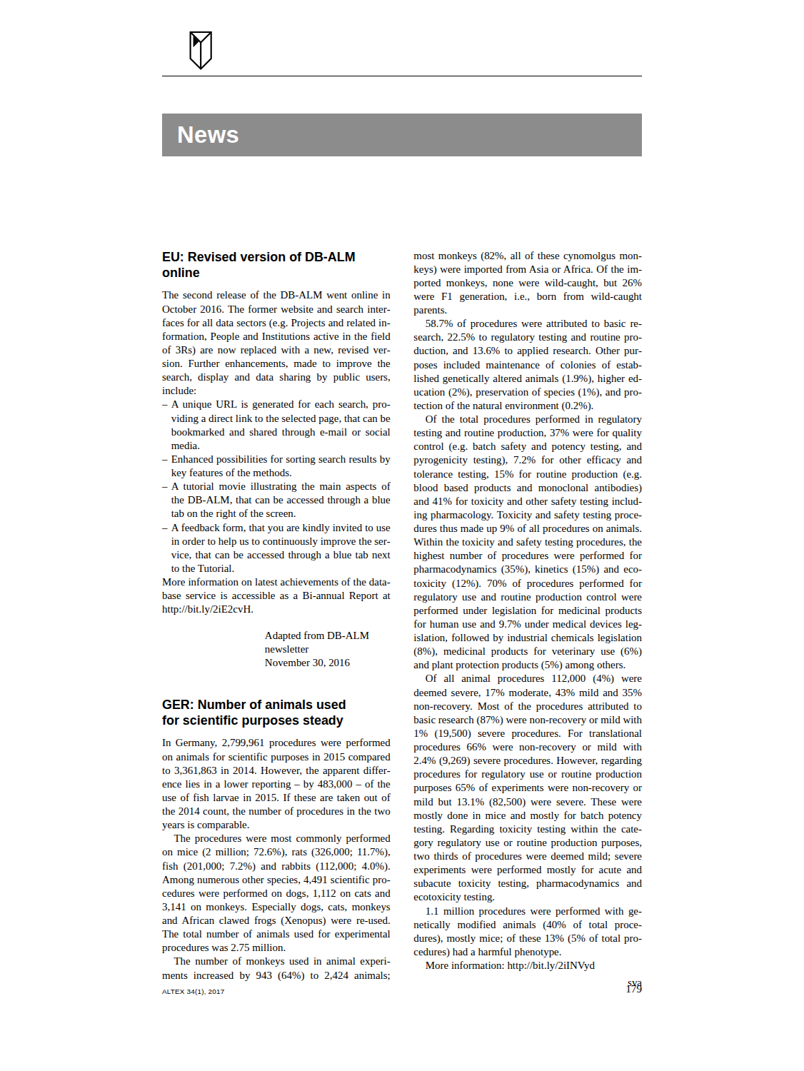News
EU: Revised version of DB-ALM online
The second release of the DB-ALM went online in October 2016. The former website and search interfaces for all data sectors (e.g. Projects and related information, People and Institutions active in the field of 3Rs) are now replaced with a new, revised version. Further enhancements, made to improve the search, display and data sharing by public users, include:
A unique URL is generated for each search, providing a direct link to the selected page, that can be bookmarked and shared through e-mail or social media.
Enhanced possibilities for sorting search results by key features of the methods.
A tutorial movie illustrating the main aspects of the DB-ALM, that can be accessed through a blue tab on the right of the screen.
A feedback form, that you are kindly invited to use in order to help us to continuously improve the service, that can be accessed through a blue tab next to the Tutorial.
More information on latest achievements of the database service is accessible as a Bi-annual Report at http://bit.ly/2iE2cvH.
Adapted from DB-ALM
newsletter
November 30, 2016
GER: Number of animals used
for scientific purposes steady
In Germany, 2,799,961 procedures were performed on animals for scientific purposes in 2015 compared to 3,361,863 in 2014. However, the apparent difference lies in a lower reporting – by 483,000 – of the use of fish larvae in 2015. If these are taken out of the 2014 count, the number of procedures in the two years is comparable.
The procedures were most commonly performed on mice (2 million; 72.6%), rats (326,000; 11.7%), fish (201,000; 7.2%) and rabbits (112,000; 4.0%). Among numerous other species, 4,491 scientific procedures were performed on dogs, 1,112 on cats and 3,141 on monkeys. Especially dogs, cats, monkeys and African clawed frogs (Xenopus) were re-used. The total number of animals used for experimental procedures was 2.75 million.
The number of monkeys used in animal experiments increased by 943 (64%) to 2,424 animals; most monkeys (82%, all of these cynomolgus monkeys) were imported from Asia or Africa. Of the imported monkeys, none were wild-caught, but 26% were F1 generation, i.e., born from wild-caught parents.
58.7% of procedures were attributed to basic research, 22.5% to regulatory testing and routine production, and 13.6% to applied research. Other purposes included maintenance of colonies of established genetically altered animals (1.9%), higher education (2%), preservation of species (1%), and protection of the natural environment (0.2%).
Of the total procedures performed in regulatory testing and routine production, 37% were for quality control (e.g. batch safety and potency testing, and pyrogenicity testing), 7.2% for other efficacy and tolerance testing, 15% for routine production (e.g. blood based products and monoclonal antibodies) and 41% for toxicity and other safety testing including pharmacology. Toxicity and safety testing procedures thus made up 9% of all procedures on animals. Within the toxicity and safety testing procedures, the highest number of procedures were performed for pharmacodynamics (35%), kinetics (15%) and ecotoxicity (12%). 70% of procedures performed for regulatory use and routine production control were performed under legislation for medicinal products for human use and 9.7% under medical devices legislation, followed by industrial chemicals legislation (8%), medicinal products for veterinary use (6%) and plant protection products (5%) among others.
Of all animal procedures 112,000 (4%) were deemed severe, 17% moderate, 43% mild and 35% non-recovery. Most of the procedures attributed to basic research (87%) were non-recovery or mild with 1% (19,500) severe procedures. For translational procedures 66% were non-recovery or mild with 2.4% (9,269) severe procedures. However, regarding procedures for regulatory use or routine production purposes 65% of experiments were non-recovery or mild but 13.1% (82,500) were severe. These were mostly done in mice and mostly for batch potency testing. Regarding toxicity testing within the category regulatory use or routine production purposes, two thirds of procedures were deemed mild; severe experiments were performed mostly for acute and subacute toxicity testing, pharmacodynamics and ecotoxicity testing.
1.1 million procedures were performed with genetically modified animals (40% of total procedures), mostly mice; of these 13% (5% of total procedures) had a harmful phenotype.
More information: http://bit.ly/2iINVyd
sva
ALTEX 34(1), 2017
179